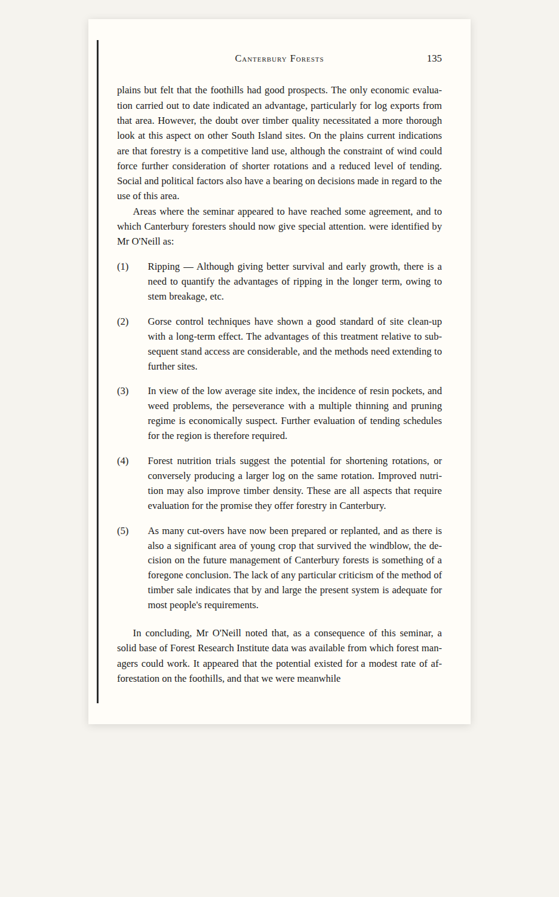Canterbury Forests 135
plains but felt that the foothills had good prospects. The only economic evaluation carried out to date indicated an advantage, particularly for log exports from that area. However, the doubt over timber quality necessitated a more thorough look at this aspect on other South Island sites. On the plains current indications are that forestry is a competitive land use, although the constraint of wind could force further consideration of shorter rotations and a reduced level of tending. Social and political factors also have a bearing on decisions made in regard to the use of this area.
Areas where the seminar appeared to have reached some agreement, and to which Canterbury foresters should now give special attention. were identified by Mr O'Neill as:
Ripping — Although giving better survival and early growth, there is a need to quantify the advantages of ripping in the longer term, owing to stem breakage, etc.
Gorse control techniques have shown a good standard of site clean-up with a long-term effect. The advantages of this treatment relative to subsequent stand access are considerable, and the methods need extending to further sites.
In view of the low average site index, the incidence of resin pockets, and weed problems, the perseverance with a multiple thinning and pruning regime is economically suspect. Further evaluation of tending schedules for the region is therefore required.
Forest nutrition trials suggest the potential for shortening rotations, or conversely producing a larger log on the same rotation. Improved nutrition may also improve timber density. These are all aspects that require evaluation for the promise they offer forestry in Canterbury.
As many cut-overs have now been prepared or replanted, and as there is also a significant area of young crop that survived the windblow, the decision on the future management of Canterbury forests is something of a foregone conclusion. The lack of any particular criticism of the method of timber sale indicates that by and large the present system is adequate for most people's requirements.
In concluding, Mr O'Neill noted that, as a consequence of this seminar, a solid base of Forest Research Institute data was available from which forest managers could work. It appeared that the potential existed for a modest rate of afforestation on the foothills, and that we were meanwhile